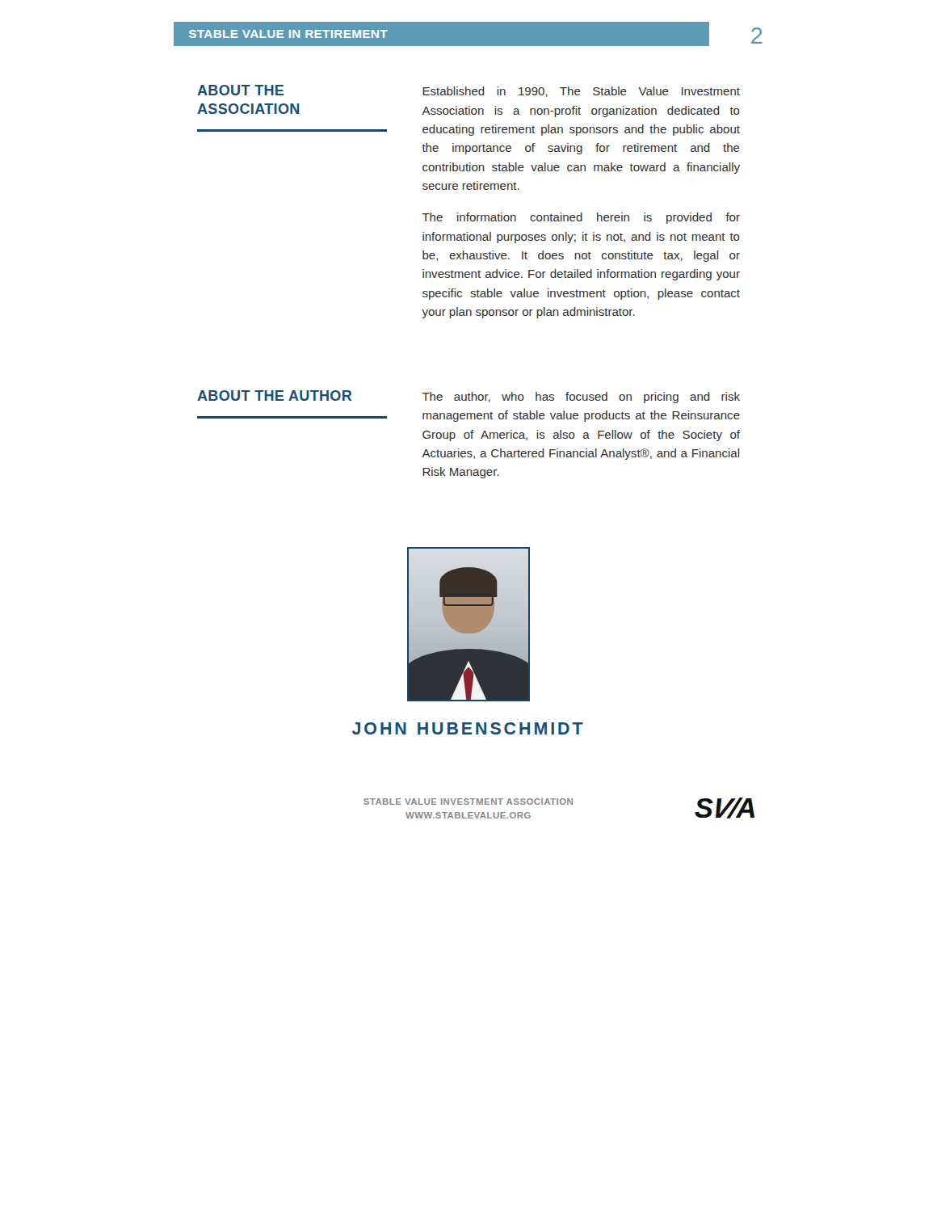STABLE VALUE IN RETIREMENT
2
About the
Association
Established in 1990, The Stable Value Investment Association is a non-profit organization dedicated to educating retirement plan sponsors and the public about the importance of saving for retirement and the contribution stable value can make toward a financially secure retirement.
The information contained herein is provided for informational purposes only; it is not, and is not meant to be, exhaustive. It does not constitute tax, legal or investment advice. For detailed information regarding your specific stable value investment option, please contact your plan sponsor or plan administrator.
About the Author
The author, who has focused on pricing and risk management of stable value products at the Reinsurance Group of America, is also a Fellow of the Society of Actuaries, a Chartered Financial Analyst®, and a Financial Risk Manager.
JOHN HUBENSCHMIDT
Stable Value Investment Association
www.stablevalue.org
SV/A